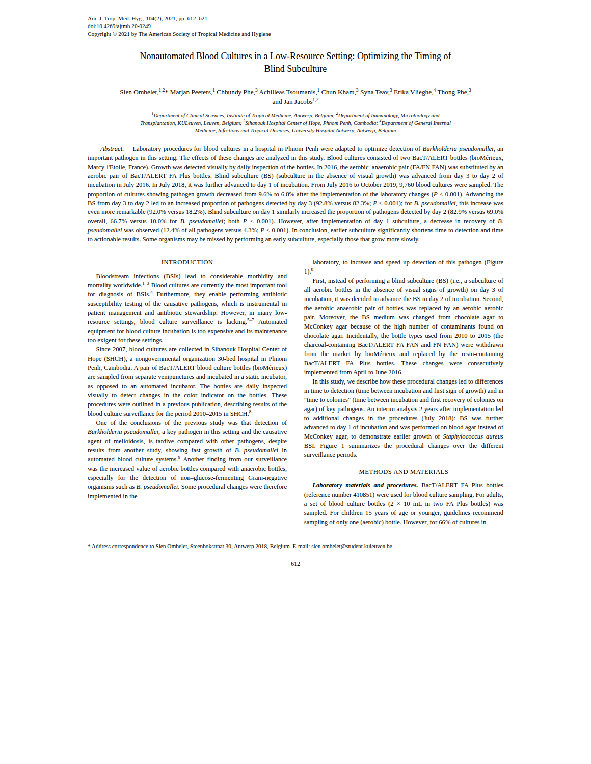Am. J. Trop. Med. Hyg., 104(2), 2021, pp. 612–621
doi:10.4269/ajtmh.20-0249
Copyright © 2021 by The American Society of Tropical Medicine and Hygiene
Nonautomated Blood Cultures in a Low-Resource Setting: Optimizing the Timing of
Blind Subculture
Sien Ombelet,1,2* Marjan Peeters,1 Chhundy Phe,3 Achilleas Tsoumanis,1 Chun Kham,3 Syna Teav,3 Erika Vlieghe,4 Thong Phe,3
and Jan Jacobs1,2
1Department of Clinical Sciences, Institute of Tropical Medicine, Antwerp, Belgium; 2Department of Immunology, Microbiology and
Transplantation, KULeuven, Leuven, Belgium; 3Sihanouk Hospital Center of Hope, Phnom Penh, Cambodia; 4Department of General Internal
Medicine, Infectious and Tropical Diseases, University Hospital Antwerp, Antwerp, Belgium
Abstract. Laboratory procedures for blood cultures in a hospital in Phnom Penh were adapted to optimize detection of Burkholderia pseudomallei, an important pathogen in this setting. The effects of these changes are analyzed in this study. Blood cultures consisted of two BacT/ALERT bottles (bioMérieux, Marcy-l'Etoile, France). Growth was detected visually by daily inspection of the bottles. In 2016, the aerobic–anaerobic pair (FA/FN FAN) was substituted by an aerobic pair of BacT/ALERT FA Plus bottles. Blind subculture (BS) (subculture in the absence of visual growth) was advanced from day 3 to day 2 of incubation in July 2016. In July 2018, it was further advanced to day 1 of incubation. From July 2016 to October 2019, 9,760 blood cultures were sampled. The proportion of cultures showing pathogen growth decreased from 9.6% to 6.8% after the implementation of the laboratory changes (P < 0.001). Advancing the BS from day 3 to day 2 led to an increased proportion of pathogens detected by day 3 (92.8% versus 82.3%; P < 0.001); for B. pseudomallei, this increase was even more remarkable (92.0% versus 18.2%). Blind subculture on day 1 similarly increased the proportion of pathogens detected by day 2 (82.9% versus 69.0% overall, 66.7% versus 10.0% for B. pseudomallei; both P < 0.001). However, after implementation of day 1 subculture, a decrease in recovery of B. pseudomallei was observed (12.4% of all pathogens versus 4.3%; P < 0.001). In conclusion, earlier subculture significantly shortens time to detection and time to actionable results. Some organisms may be missed by performing an early subculture, especially those that grow more slowly.
Introduction
Bloodstream infections (BSIs) lead to considerable morbidity and mortality worldwide.1–3 Blood cultures are currently the most important tool for diagnosis of BSIs.4 Furthermore, they enable performing antibiotic susceptibility testing of the causative pathogens, which is instrumental in patient management and antibiotic stewardship. However, in many low-resource settings, blood culture surveillance is lacking.5–7 Automated equipment for blood culture incubation is too expensive and its maintenance too exigent for these settings.
Since 2007, blood cultures are collected in Sihanouk Hospital Center of Hope (SHCH), a nongovernmental organization 30-bed hospital in Phnom Penh, Cambodia. A pair of BacT/ALERT blood culture bottles (bioMérieux) are sampled from separate venipunctures and incubated in a static incubator, as opposed to an automated incubator. The bottles are daily inspected visually to detect changes in the color indicator on the bottles. These procedures were outlined in a previous publication, describing results of the blood culture surveillance for the period 2010–2015 in SHCH.8
One of the conclusions of the previous study was that detection of Burkholderia pseudomallei, a key pathogen in this setting and the causative agent of melioidosis, is tardive compared with other pathogens, despite results from another study, showing fast growth of B. pseudomallei in automated blood culture systems.9 Another finding from our surveillance was the increased value of aerobic bottles compared with anaerobic bottles, especially for the detection of non–glucose-fermenting Gram-negative organisms such as B. pseudomallei. Some procedural changes were therefore implemented in the
laboratory, to increase and speed up detection of this pathogen (Figure 1).8
First, instead of performing a blind subculture (BS) (i.e., a subculture of all aerobic bottles in the absence of visual signs of growth) on day 3 of incubation, it was decided to advance the BS to day 2 of incubation. Second, the aerobic–anaerobic pair of bottles was replaced by an aerobic–aerobic pair. Moreover, the BS medium was changed from chocolate agar to McConkey agar because of the high number of contaminants found on chocolate agar. Incidentally, the bottle types used from 2010 to 2015 (the charcoal-containing BacT/ALERT FA FAN and FN FAN) were withdrawn from the market by bioMérieux and replaced by the resin-containing BacT/ALERT FA Plus bottles. These changes were consecutively implemented from April to June 2016.
In this study, we describe how these procedural changes led to differences in time to detection (time between incubation and first sign of growth) and in "time to colonies" (time between incubation and first recovery of colonies on agar) of key pathogens. An interim analysis 2 years after implementation led to additional changes in the procedures (July 2018): BS was further advanced to day 1 of incubation and was performed on blood agar instead of McConkey agar, to demonstrate earlier growth of Staphylococcus aureus BSI. Figure 1 summarizes the procedural changes over the different surveillance periods.
Methods and Materials
Laboratory materials and procedures. BacT/ALERT FA Plus bottles (reference number 410851) were used for blood culture sampling. For adults, a set of blood culture bottles (2 × 10 mL in two FA Plus bottles) was sampled. For children 15 years of age or younger, guidelines recommend sampling of only one (aerobic) bottle. However, for 66% of cultures in
* Address correspondence to Sien Ombelet, Steenbokstraat 30, Antwerp 2018, Belgium. E-mail: sien.ombelet@student.kuleuven.be
612